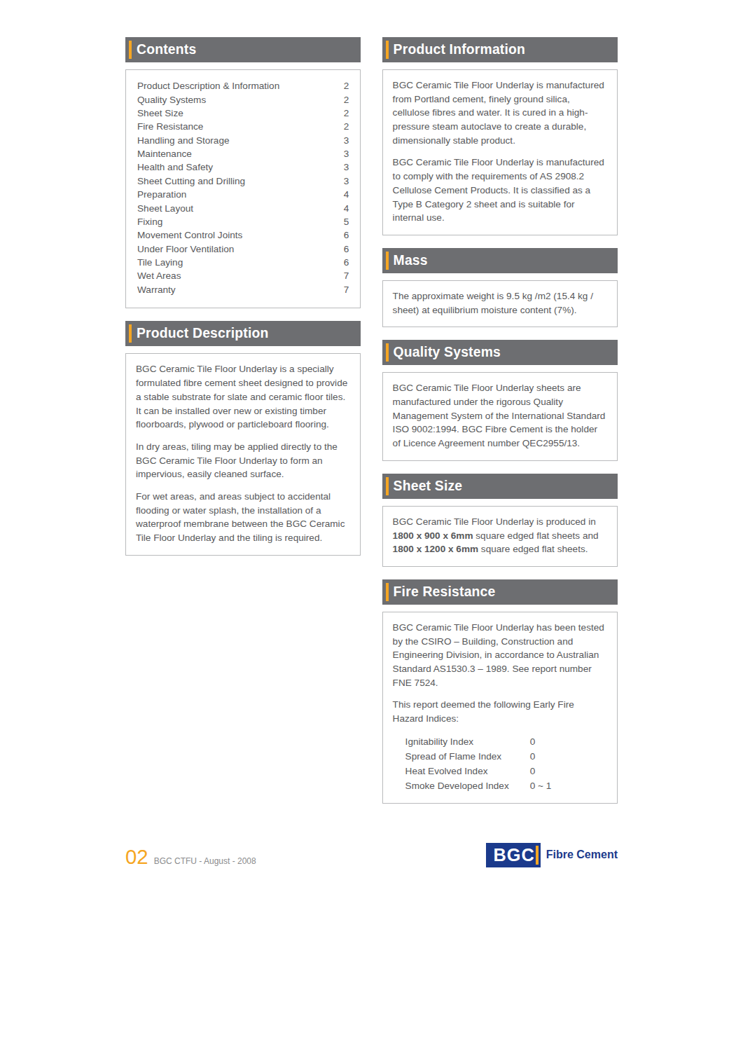Contents
| Product Description & Information | 2 |
| Quality Systems | 2 |
| Sheet Size | 2 |
| Fire Resistance | 2 |
| Handling and Storage | 3 |
| Maintenance | 3 |
| Health and Safety | 3 |
| Sheet Cutting and Drilling | 3 |
| Preparation | 4 |
| Sheet Layout | 4 |
| Fixing | 5 |
| Movement Control Joints | 6 |
| Under Floor Ventilation | 6 |
| Tile Laying | 6 |
| Wet Areas | 7 |
| Warranty | 7 |
Product Description
BGC Ceramic Tile Floor Underlay is a specially formulated fibre cement sheet designed to provide a stable substrate for slate and ceramic floor tiles. It can be installed over new or existing timber floorboards, plywood or particleboard flooring.
In dry areas, tiling may be applied directly to the BGC Ceramic Tile Floor Underlay to form an impervious, easily cleaned surface.
For wet areas, and areas subject to accidental flooding or water splash, the installation of a waterproof membrane between the BGC Ceramic Tile Floor Underlay and the tiling is required.
Product Information
BGC Ceramic Tile Floor Underlay is manufactured from Portland cement, finely ground silica, cellulose fibres and water. It is cured in a high-pressure steam autoclave to create a durable, dimensionally stable product.
BGC Ceramic Tile Floor Underlay is manufactured to comply with the requirements of AS 2908.2 Cellulose Cement Products. It is classified as a Type B Category 2 sheet and is suitable for internal use.
Mass
The approximate weight is 9.5 kg /m2 (15.4 kg / sheet) at equilibrium moisture content (7%).
Quality Systems
BGC Ceramic Tile Floor Underlay sheets are manufactured under the rigorous Quality Management System of the International Standard ISO 9002:1994. BGC Fibre Cement is the holder of Licence Agreement number QEC2955/13.
Sheet Size
BGC Ceramic Tile Floor Underlay is produced in 1800 x 900 x 6mm square edged flat sheets and 1800 x 1200 x 6mm square edged flat sheets.
Fire Resistance
BGC Ceramic Tile Floor Underlay has been tested by the CSIRO – Building, Construction and Engineering Division, in accordance to Australian Standard AS1530.3 – 1989. See report number FNE 7524.
This report deemed the following Early Fire Hazard Indices:
| Ignitability Index | 0 |
| Spread of Flame Index | 0 |
| Heat Evolved Index | 0 |
| Smoke Developed Index | 0 ~ 1 |
02
BGC CTFU - August - 2008
BGC
Fibre Cement